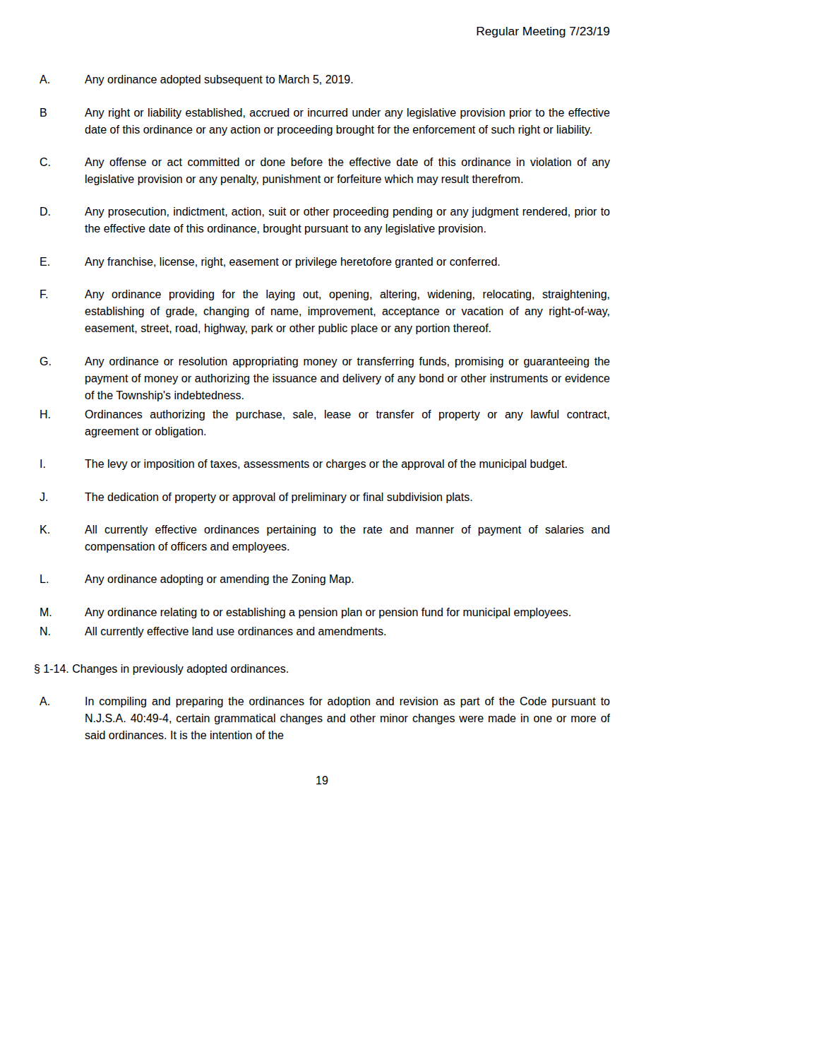Regular Meeting 7/23/19
A. Any ordinance adopted subsequent to March 5, 2019.
B Any right or liability established, accrued or incurred under any legislative provision prior to the effective date of this ordinance or any action or proceeding brought for the enforcement of such right or liability.
C. Any offense or act committed or done before the effective date of this ordinance in violation of any legislative provision or any penalty, punishment or forfeiture which may result therefrom.
D. Any prosecution, indictment, action, suit or other proceeding pending or any judgment rendered, prior to the effective date of this ordinance, brought pursuant to any legislative provision.
E. Any franchise, license, right, easement or privilege heretofore granted or conferred.
F. Any ordinance providing for the laying out, opening, altering, widening, relocating, straightening, establishing of grade, changing of name, improvement, acceptance or vacation of any right-of-way, easement, street, road, highway, park or other public place or any portion thereof.
G. Any ordinance or resolution appropriating money or transferring funds, promising or guaranteeing the payment of money or authorizing the issuance and delivery of any bond or other instruments or evidence of the Township's indebtedness.
H. Ordinances authorizing the purchase, sale, lease or transfer of property or any lawful contract, agreement or obligation.
I. The levy or imposition of taxes, assessments or charges or the approval of the municipal budget.
J. The dedication of property or approval of preliminary or final subdivision plats.
K. All currently effective ordinances pertaining to the rate and manner of payment of salaries and compensation of officers and employees.
L. Any ordinance adopting or amending the Zoning Map.
M. Any ordinance relating to or establishing a pension plan or pension fund for municipal employees.
N. All currently effective land use ordinances and amendments.
§ 1-14. Changes in previously adopted ordinances.
A. In compiling and preparing the ordinances for adoption and revision as part of the Code pursuant to N.J.S.A. 40:49-4, certain grammatical changes and other minor changes were made in one or more of said ordinances. It is the intention of the
19